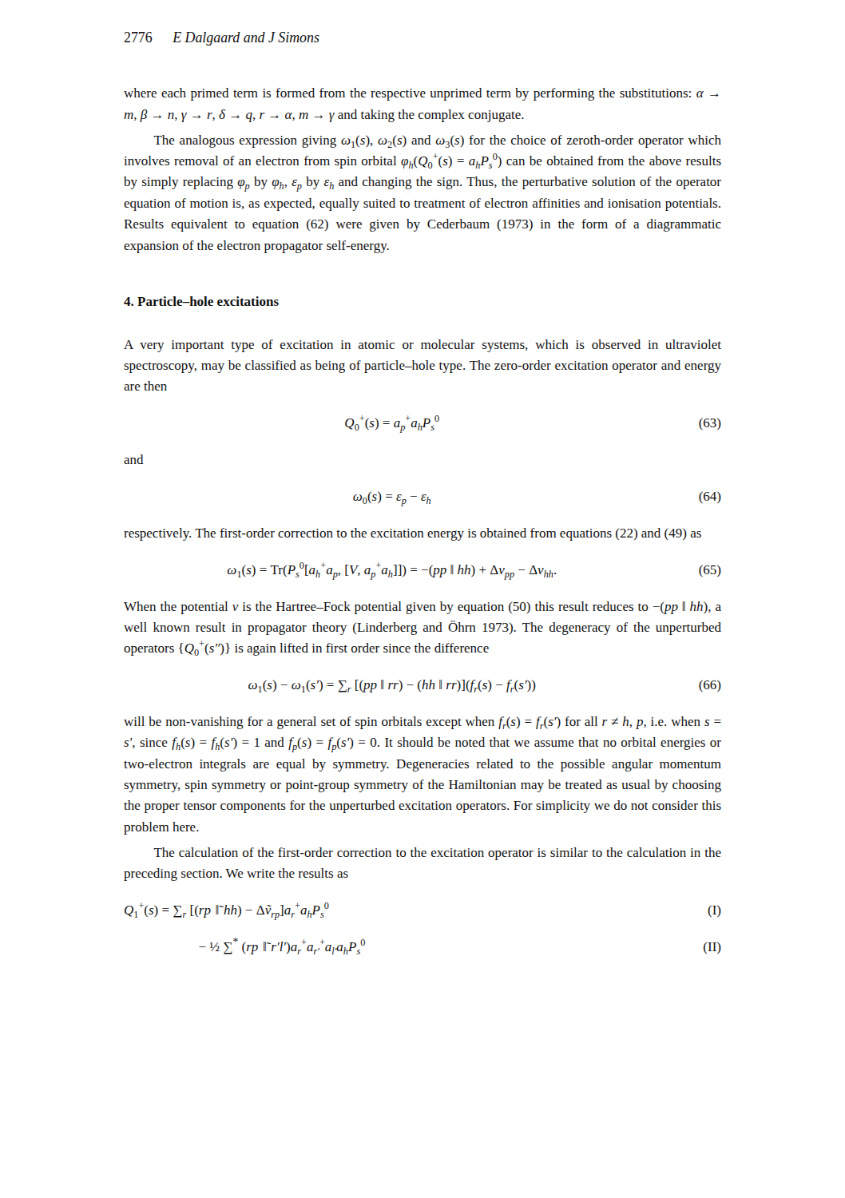2776 E Dalgaard and J Simons
where each primed term is formed from the respective unprimed term by performing the substitutions: α → m, β → n, γ → r, δ → q, r → α, m → γ and taking the complex conjugate.
The analogous expression giving ω1(s), ω2(s) and ω3(s) for the choice of zeroth-order operator which involves removal of an electron from spin orbital φh(Q0+(s) = ahPs0) can be obtained from the above results by simply replacing φp by φh, εp by εh and changing the sign. Thus, the perturbative solution of the operator equation of motion is, as expected, equally suited to treatment of electron affinities and ionisation potentials. Results equivalent to equation (62) were given by Cederbaum (1973) in the form of a diagrammatic expansion of the electron propagator self-energy.
4. Particle–hole excitations
A very important type of excitation in atomic or molecular systems, which is observed in ultraviolet spectroscopy, may be classified as being of particle–hole type. The zero-order excitation operator and energy are then
Q0+(s) = ap+ahPs0
(63)
and
ω0(s) = εp − εh
(64)
respectively. The first-order correction to the excitation energy is obtained from equations (22) and (49) as
ω1(s) = Tr(Ps0[ah+ap, [V, ap+ah]]) = −(pp ‖ hh) + Δvpp − Δvhh.
(65)
When the potential v is the Hartree–Fock potential given by equation (50) this result reduces to −(pp ‖ hh), a well known result in propagator theory (Linderberg and Öhrn 1973). The degeneracy of the unperturbed operators {Q0+(s″)} is again lifted in first order since the difference
ω1(s) − ω1(s′) = ∑r [(pp ‖ rr) − (hh ‖ rr)](fr(s) − fr(s′))
(66)
will be non-vanishing for a general set of spin orbitals except when fr(s) = fr(s′) for all r ≠ h, p, i.e. when s = s′, since fh(s) = fh(s′) = 1 and fp(s) = fp(s′) = 0. It should be noted that we assume that no orbital energies or two-electron integrals are equal by symmetry. Degeneracies related to the possible angular momentum symmetry, spin symmetry or point-group symmetry of the Hamiltonian may be treated as usual by choosing the proper tensor components for the unperturbed excitation operators. For simplicity we do not consider this problem here.
The calculation of the first-order correction to the excitation operator is similar to the calculation in the preceding section. We write the results as
Q1+(s) = ∑r [(rp ‖̃ hh) − Δṽrp]ar+ahPs0
(I)
− ½ ∑* (rp ‖̃ r′l′)ar+ar′+al′ahPs0
(II)